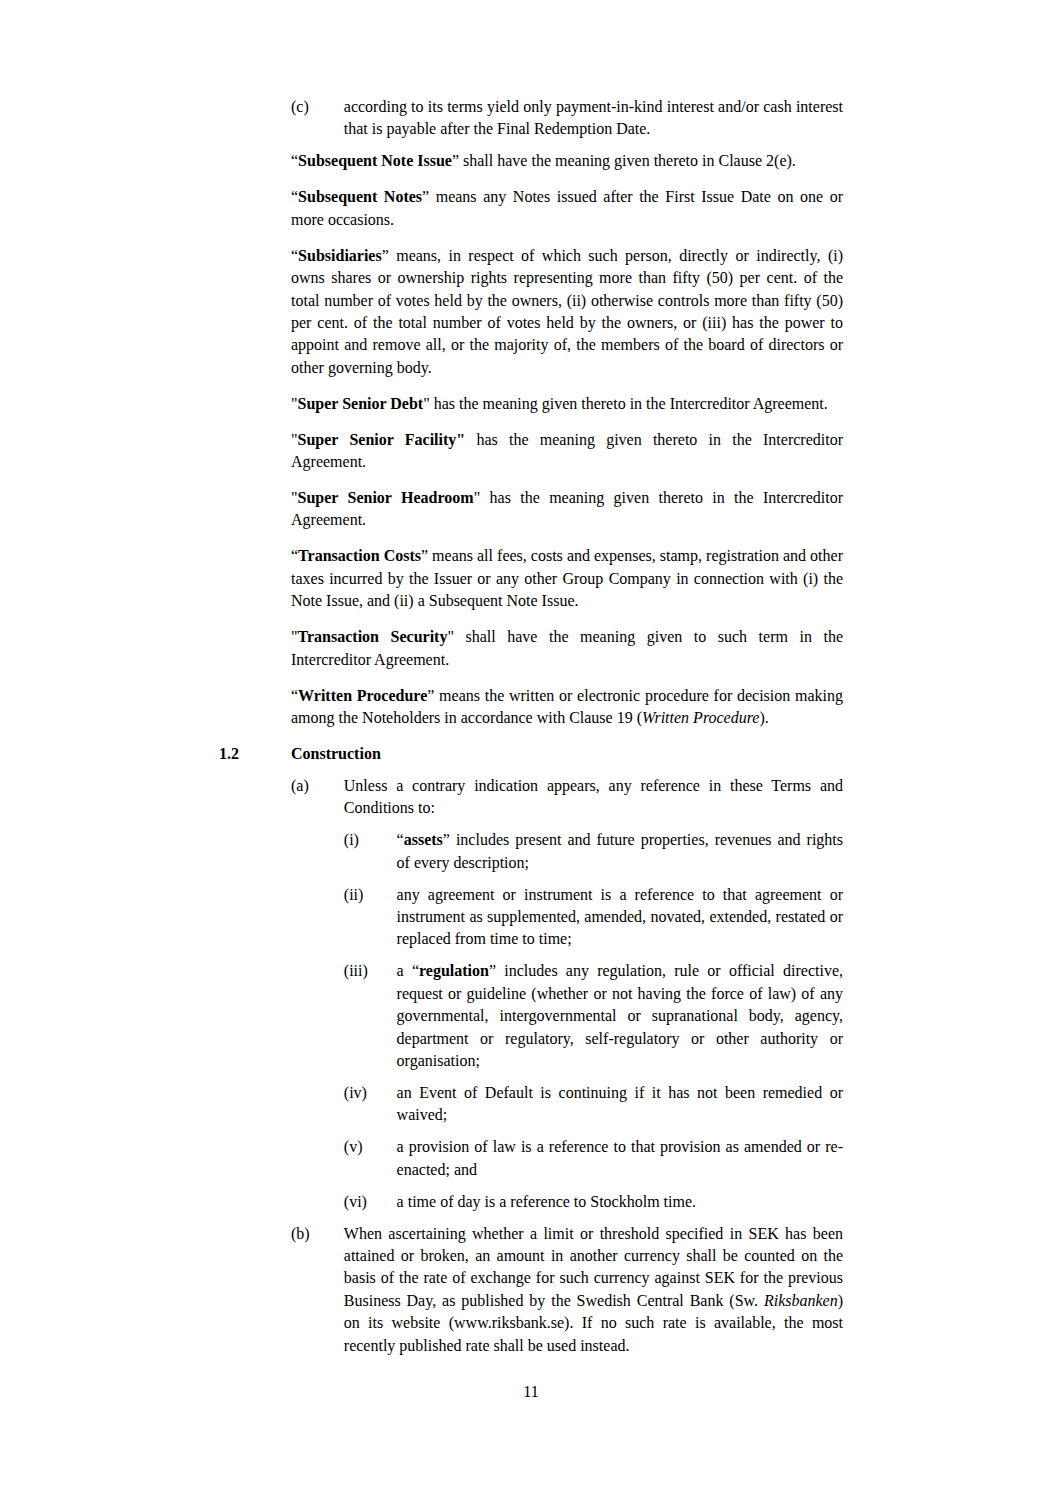(c)
according to its terms yield only payment-in-kind interest and/or cash interest that is payable after the Final Redemption Date.
“Subsequent Note Issue” shall have the meaning given thereto in Clause 2(e).
“Subsequent Notes” means any Notes issued after the First Issue Date on one or more occasions.
“Subsidiaries” means, in respect of which such person, directly or indirectly, (i) owns shares or ownership rights representing more than fifty (50) per cent. of the total number of votes held by the owners, (ii) otherwise controls more than fifty (50) per cent. of the total number of votes held by the owners, or (iii) has the power to appoint and remove all, or the majority of, the members of the board of directors or other governing body.
"Super Senior Debt" has the meaning given thereto in the Intercreditor Agreement.
"Super Senior Facility" has the meaning given thereto in the Intercreditor Agreement.
"Super Senior Headroom" has the meaning given thereto in the Intercreditor Agreement.
“Transaction Costs” means all fees, costs and expenses, stamp, registration and other taxes incurred by the Issuer or any other Group Company in connection with (i) the Note Issue, and (ii) a Subsequent Note Issue.
"Transaction Security" shall have the meaning given to such term in the Intercreditor Agreement.
“Written Procedure” means the written or electronic procedure for decision making among the Noteholders in accordance with Clause 19 (Written Procedure).
1.2
Construction
(a)
Unless a contrary indication appears, any reference in these Terms and Conditions to:
(i)
“assets” includes present and future properties, revenues and rights of every description;
(ii)
any agreement or instrument is a reference to that agreement or instrument as supplemented, amended, novated, extended, restated or replaced from time to time;
(iii)
a “regulation” includes any regulation, rule or official directive, request or guideline (whether or not having the force of law) of any governmental, intergovernmental or supranational body, agency, department or regulatory, self-regulatory or other authority or organisation;
(iv)
an Event of Default is continuing if it has not been remedied or waived;
(v)
a provision of law is a reference to that provision as amended or re-enacted; and
(vi)
a time of day is a reference to Stockholm time.
(b)
When ascertaining whether a limit or threshold specified in SEK has been attained or broken, an amount in another currency shall be counted on the basis of the rate of exchange for such currency against SEK for the previous Business Day, as published by the Swedish Central Bank (Sw. Riksbanken) on its website (www.riksbank.se). If no such rate is available, the most recently published rate shall be used instead.
11